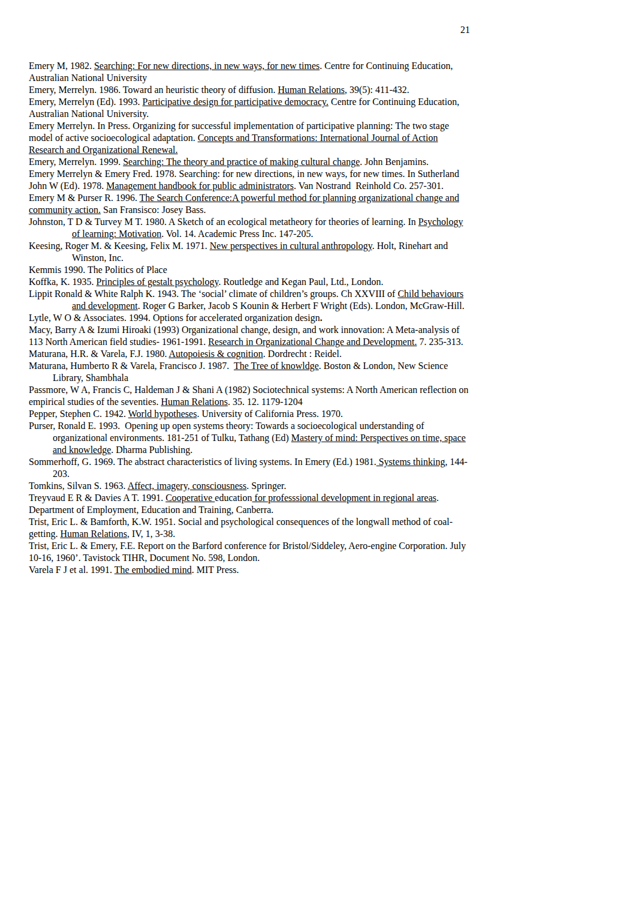21
Emery M, 1982. Searching: For new directions, in new ways, for new times. Centre for Continuing Education, Australian National University
Emery, Merrelyn. 1986. Toward an heuristic theory of diffusion. Human Relations, 39(5): 411-432.
Emery, Merrelyn (Ed). 1993. Participative design for participative democracy. Centre for Continuing Education, Australian National University.
Emery Merrelyn. In Press. Organizing for successful implementation of participative planning: The two stage model of active socioecological adaptation. Concepts and Transformations: International Journal of Action Research and Organizational Renewal.
Emery, Merrelyn. 1999. Searching: The theory and practice of making cultural change. John Benjamins.
Emery Merrelyn & Emery Fred. 1978. Searching: for new directions, in new ways, for new times. In Sutherland John W (Ed). 1978. Management handbook for public administrators. Van Nostrand Reinhold Co. 257-301.
Emery M & Purser R. 1996. The Search Conference:A powerful method for planning organizational change and community action. San Fransisco: Josey Bass.
Johnston, T D & Turvey M T. 1980. A Sketch of an ecological metatheory for theories of learning. In Psychology of learning: Motivation. Vol. 14. Academic Press Inc. 147-205.
Keesing, Roger M. & Keesing, Felix M. 1971. New perspectives in cultural anthropology. Holt, Rinehart and Winston, Inc.
Kemmis 1990. The Politics of Place
Koffka, K. 1935. Principles of gestalt psychology. Routledge and Kegan Paul, Ltd., London.
Lippit Ronald & White Ralph K. 1943. The ‘social’ climate of children’s groups. Ch XXVIII of Child behaviours and development. Roger G Barker, Jacob S Kounin & Herbert F Wright (Eds). London, McGraw-Hill.
Lytle, W O & Associates. 1994. Options for accelerated organization design.
Macy, Barry A & Izumi Hiroaki (1993) Organizational change, design, and work innovation: A Meta-analysis of 113 North American field studies- 1961-1991. Research in Organizational Change and Development. 7. 235-313.
Maturana, H.R. & Varela, F.J. 1980. Autopoiesis & cognition. Dordrecht : Reidel.
Maturana, Humberto R & Varela, Francisco J. 1987. The Tree of knowldge. Boston & London, New Science Library, Shambhala
Passmore, W A, Francis C, Haldeman J & Shani A (1982) Sociotechnical systems: A North American reflection on empirical studies of the seventies. Human Relations. 35. 12. 1179-1204
Pepper, Stephen C. 1942. World hypotheses. University of California Press. 1970.
Purser, Ronald E. 1993. Opening up open systems theory: Towards a socioecological understanding of organizational environments. 181-251 of Tulku, Tathang (Ed) Mastery of mind: Perspectives on time, space and knowledge. Dharma Publishing.
Sommerhoff, G. 1969. The abstract characteristics of living systems. In Emery (Ed.) 1981. Systems thinking, 144-203.
Tomkins, Silvan S. 1963. Affect, imagery, consciousness. Springer.
Treyvaud E R & Davies A T. 1991. Cooperative education for professsional development in regional areas. Department of Employment, Education and Training, Canberra.
Trist, Eric L. & Bamforth, K.W. 1951. Social and psychological consequences of the longwall method of coal-getting. Human Relations, IV, 1, 3-38.
Trist, Eric L. & Emery, F.E. Report on the Barford conference for Bristol/Siddeley, Aero-engine Corporation. July 10-16, 1960’. Tavistock TIHR, Document No. 598, London.
Varela F J et al. 1991. The embodied mind. MIT Press.